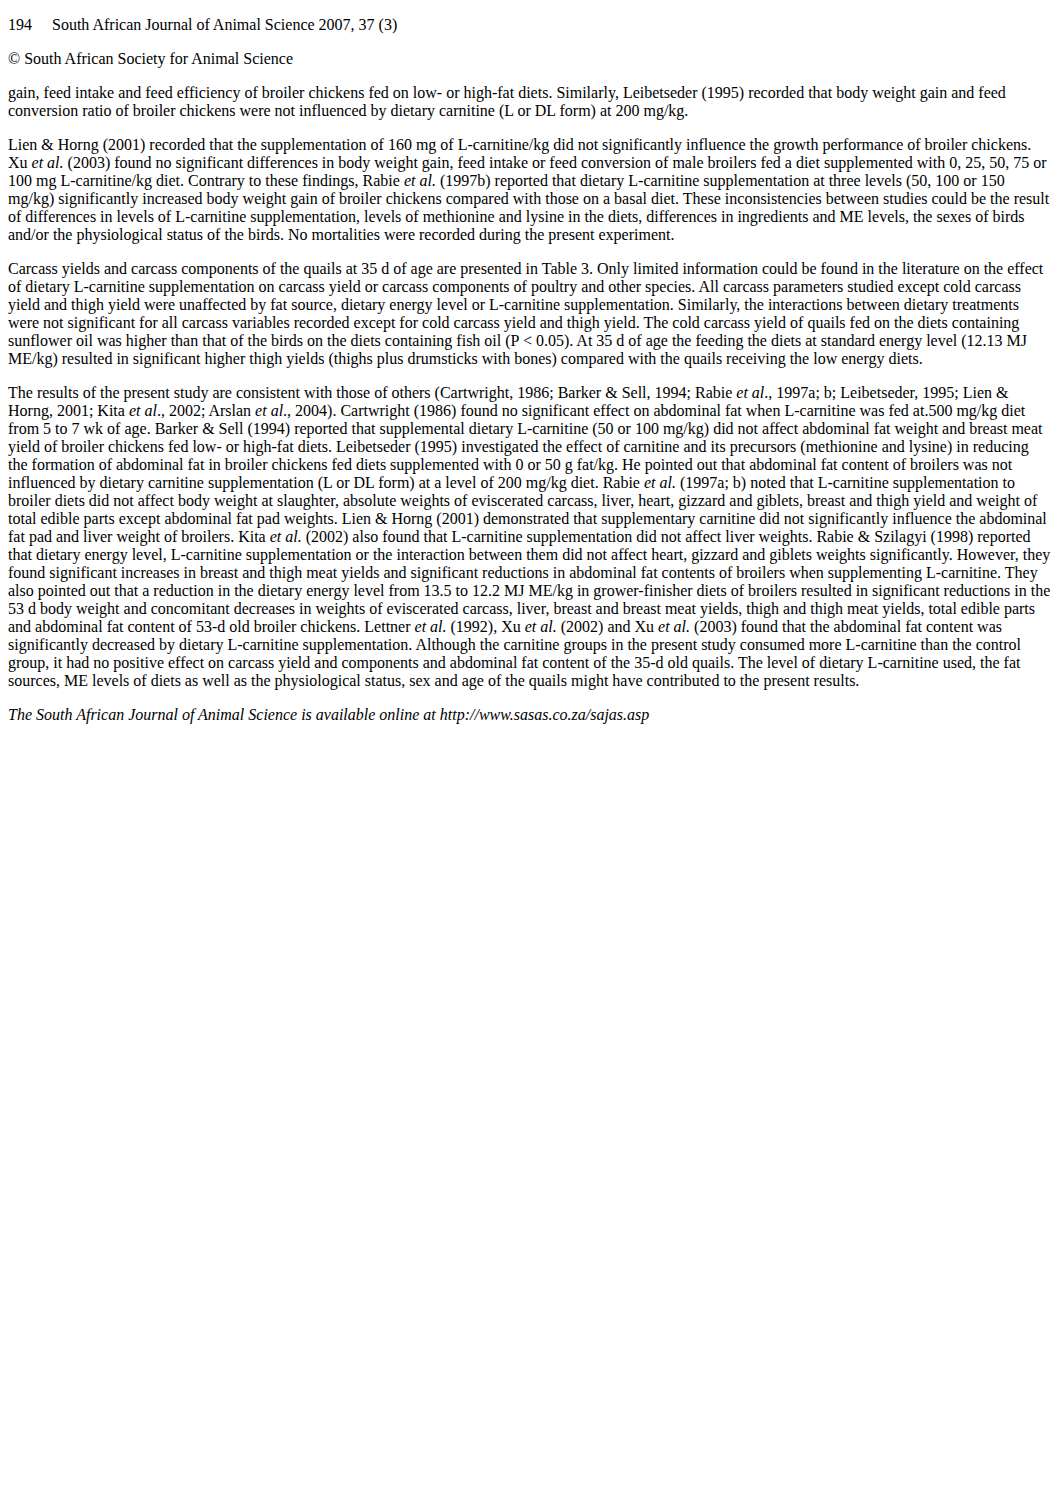194 South African Journal of Animal Science 2007, 37 (3)
© South African Society for Animal Science
gain, feed intake and feed efficiency of broiler chickens fed on low- or high-fat diets. Similarly, Leibetseder (1995) recorded that body weight gain and feed conversion ratio of broiler chickens were not influenced by dietary carnitine (L or DL form) at 200 mg/kg.
Lien & Horng (2001) recorded that the supplementation of 160 mg of L-carnitine/kg did not significantly influence the growth performance of broiler chickens. Xu et al. (2003) found no significant differences in body weight gain, feed intake or feed conversion of male broilers fed a diet supplemented with 0, 25, 50, 75 or 100 mg L-carnitine/kg diet. Contrary to these findings, Rabie et al. (1997b) reported that dietary L-carnitine supplementation at three levels (50, 100 or 150 mg/kg) significantly increased body weight gain of broiler chickens compared with those on a basal diet. These inconsistencies between studies could be the result of differences in levels of L-carnitine supplementation, levels of methionine and lysine in the diets, differences in ingredients and ME levels, the sexes of birds and/or the physiological status of the birds. No mortalities were recorded during the present experiment.
Carcass yields and carcass components of the quails at 35 d of age are presented in Table 3. Only limited information could be found in the literature on the effect of dietary L-carnitine supplementation on carcass yield or carcass components of poultry and other species. All carcass parameters studied except cold carcass yield and thigh yield were unaffected by fat source, dietary energy level or L-carnitine supplementation. Similarly, the interactions between dietary treatments were not significant for all carcass variables recorded except for cold carcass yield and thigh yield. The cold carcass yield of quails fed on the diets containing sunflower oil was higher than that of the birds on the diets containing fish oil (P < 0.05). At 35 d of age the feeding the diets at standard energy level (12.13 MJ ME/kg) resulted in significant higher thigh yields (thighs plus drumsticks with bones) compared with the quails receiving the low energy diets.
The results of the present study are consistent with those of others (Cartwright, 1986; Barker & Sell, 1994; Rabie et al., 1997a; b; Leibetseder, 1995; Lien & Horng, 2001; Kita et al., 2002; Arslan et al., 2004). Cartwright (1986) found no significant effect on abdominal fat when L-carnitine was fed at.500 mg/kg diet from 5 to 7 wk of age. Barker & Sell (1994) reported that supplemental dietary L-carnitine (50 or 100 mg/kg) did not affect abdominal fat weight and breast meat yield of broiler chickens fed low- or high-fat diets. Leibetseder (1995) investigated the effect of carnitine and its precursors (methionine and lysine) in reducing the formation of abdominal fat in broiler chickens fed diets supplemented with 0 or 50 g fat/kg. He pointed out that abdominal fat content of broilers was not influenced by dietary carnitine supplementation (L or DL form) at a level of 200 mg/kg diet. Rabie et al. (1997a; b) noted that L-carnitine supplementation to broiler diets did not affect body weight at slaughter, absolute weights of eviscerated carcass, liver, heart, gizzard and giblets, breast and thigh yield and weight of total edible parts except abdominal fat pad weights. Lien & Horng (2001) demonstrated that supplementary carnitine did not significantly influence the abdominal fat pad and liver weight of broilers. Kita et al. (2002) also found that L-carnitine supplementation did not affect liver weights. Rabie & Szilagyi (1998) reported that dietary energy level, L-carnitine supplementation or the interaction between them did not affect heart, gizzard and giblets weights significantly. However, they found significant increases in breast and thigh meat yields and significant reductions in abdominal fat contents of broilers when supplementing L-carnitine. They also pointed out that a reduction in the dietary energy level from 13.5 to 12.2 MJ ME/kg in grower-finisher diets of broilers resulted in significant reductions in the 53 d body weight and concomitant decreases in weights of eviscerated carcass, liver, breast and breast meat yields, thigh and thigh meat yields, total edible parts and abdominal fat content of 53-d old broiler chickens. Lettner et al. (1992), Xu et al. (2002) and Xu et al. (2003) found that the abdominal fat content was significantly decreased by dietary L-carnitine supplementation. Although the carnitine groups in the present study consumed more L-carnitine than the control group, it had no positive effect on carcass yield and components and abdominal fat content of the 35-d old quails. The level of dietary L-carnitine used, the fat sources, ME levels of diets as well as the physiological status, sex and age of the quails might have contributed to the present results.
The South African Journal of Animal Science is available online at http://www.sasas.co.za/sajas.asp